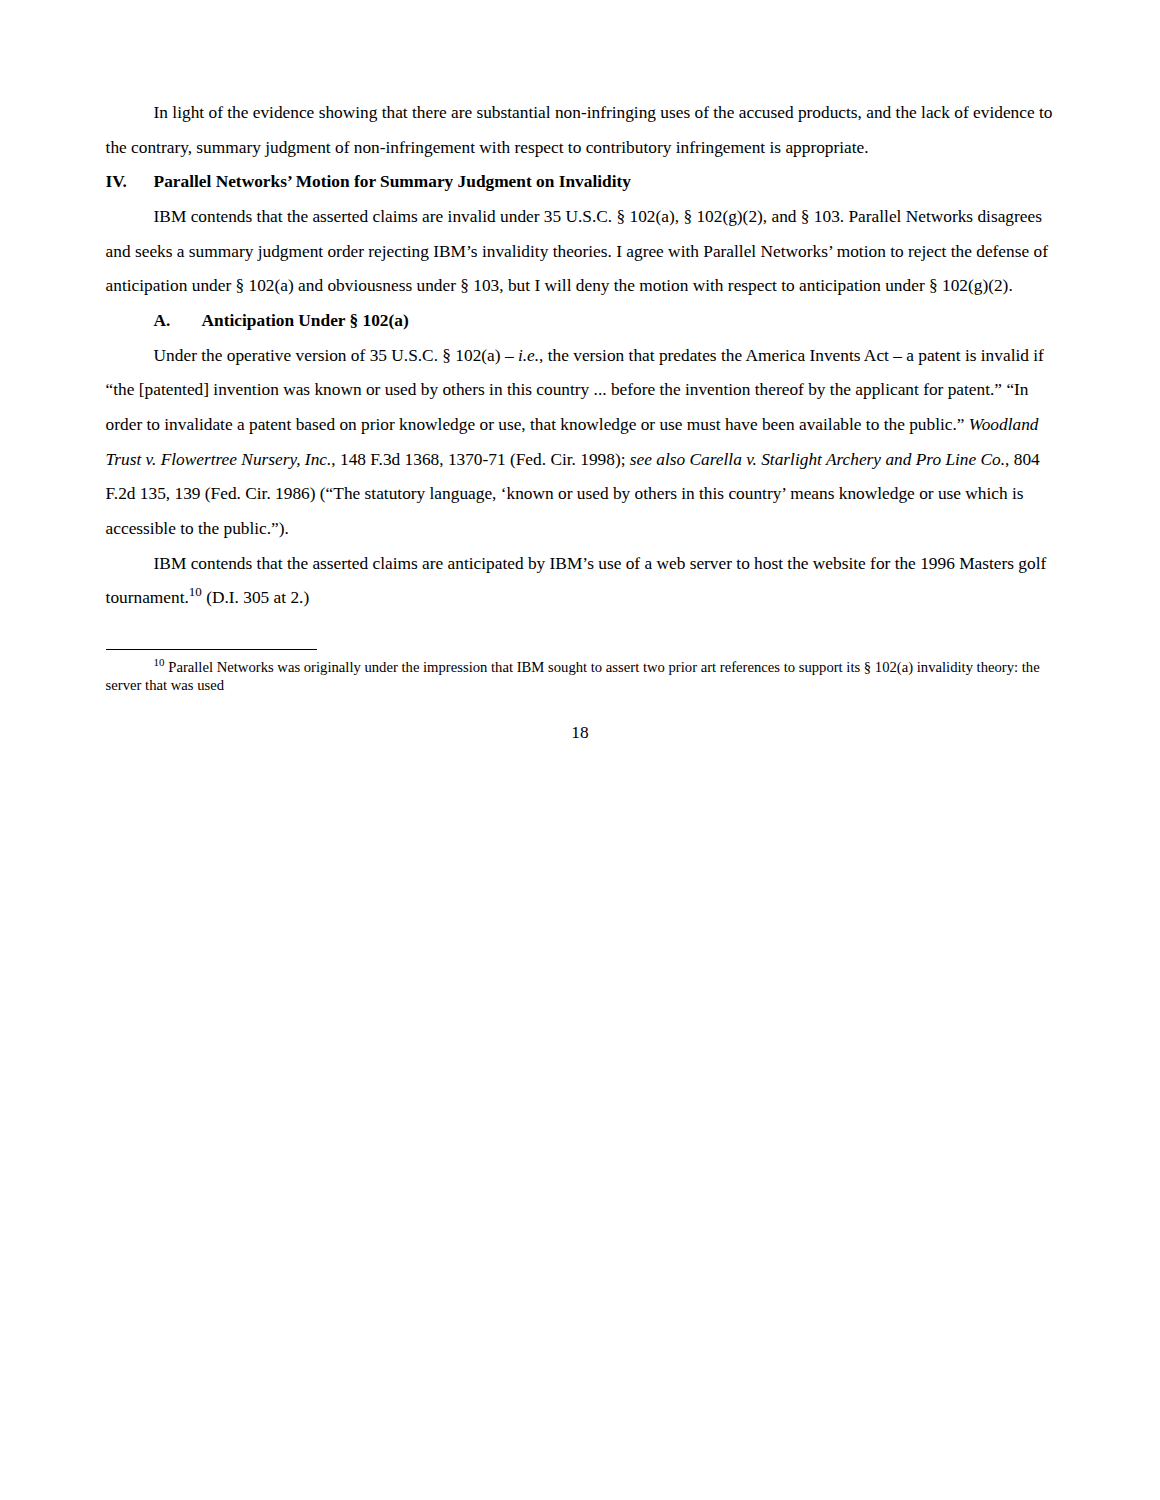In light of the evidence showing that there are substantial non-infringing uses of the accused products, and the lack of evidence to the contrary, summary judgment of non-infringement with respect to contributory infringement is appropriate.
IV. Parallel Networks’ Motion for Summary Judgment on Invalidity
IBM contends that the asserted claims are invalid under 35 U.S.C. § 102(a), § 102(g)(2), and § 103. Parallel Networks disagrees and seeks a summary judgment order rejecting IBM’s invalidity theories. I agree with Parallel Networks’ motion to reject the defense of anticipation under § 102(a) and obviousness under § 103, but I will deny the motion with respect to anticipation under § 102(g)(2).
A. Anticipation Under § 102(a)
Under the operative version of 35 U.S.C. § 102(a) – i.e., the version that predates the America Invents Act – a patent is invalid if “the [patented] invention was known or used by others in this country ... before the invention thereof by the applicant for patent.” “In order to invalidate a patent based on prior knowledge or use, that knowledge or use must have been available to the public.” Woodland Trust v. Flowertree Nursery, Inc., 148 F.3d 1368, 1370-71 (Fed. Cir. 1998); see also Carella v. Starlight Archery and Pro Line Co., 804 F.2d 135, 139 (Fed. Cir. 1986) (“The statutory language, ‘known or used by others in this country’ means knowledge or use which is accessible to the public.”).
IBM contends that the asserted claims are anticipated by IBM’s use of a web server to host the website for the 1996 Masters golf tournament.10 (D.I. 305 at 2.)
10 Parallel Networks was originally under the impression that IBM sought to assert two prior art references to support its § 102(a) invalidity theory: the server that was used
18